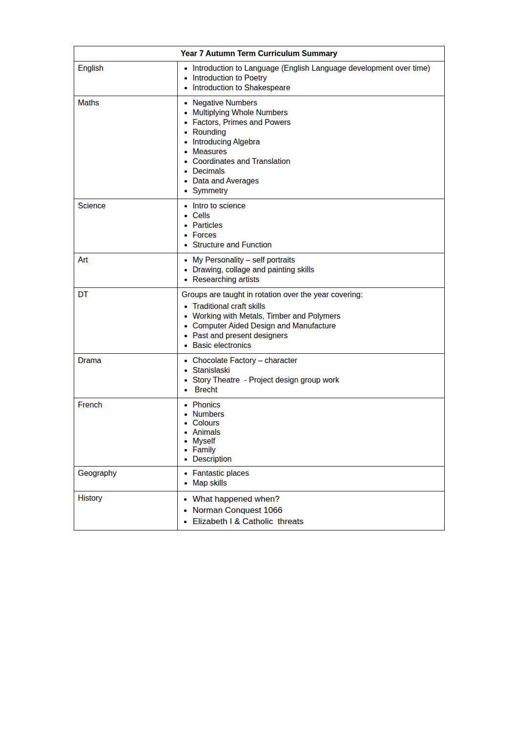Year 7 Autumn Term Curriculum Summary
| English | Introduction to Language (English Language development over time) Introduction to Poetry Introduction to Shakespeare |
| Maths | Negative Numbers Multiplying Whole Numbers Factors, Primes and Powers Rounding Introducing Algebra Measures Coordinates and Translation Decimals Data and Averages Symmetry |
| Science | Intro to science Cells Particles Forces Structure and Function |
| Art | My Personality – self portraits Drawing, collage and painting skills Researching artists |
| DT | Groups are taught in rotation over the year covering: Traditional craft skills Working with Metals, Timber and Polymers Computer Aided Design and Manufacture Past and present designers Basic electronics |
| Drama | Chocolate Factory – character Stanislaski Story Theatre - Project design group work Brecht |
| French | Phonics Numbers Colours Animals Myself Family Description |
| Geography | Fantastic places Map skills |
| History | What happened when? Norman Conquest 1066 Elizabeth I & Catholic threats |